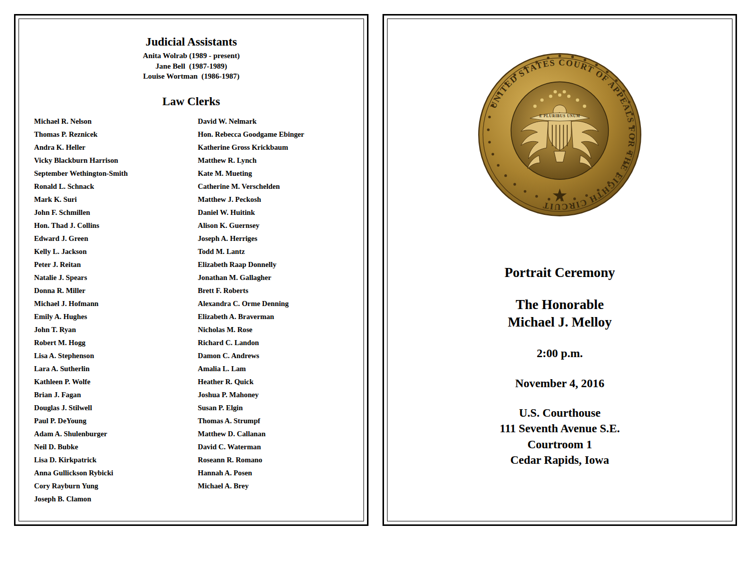Judicial Assistants
Anita Wolrab (1989 - present)
Jane Bell (1987-1989)
Louise Wortman (1986-1987)
Law Clerks
Michael R. Nelson
Thomas P. Reznicek
Andra K. Heller
Vicky Blackburn Harrison
September Wethington-Smith
Ronald L. Schnack
Mark K. Suri
John F. Schmillen
Hon. Thad J. Collins
Edward J. Green
Kelly L. Jackson
Peter J. Reitan
Natalie J. Spears
Donna R. Miller
Michael J. Hofmann
Emily A. Hughes
John T. Ryan
Robert M. Hogg
Lisa A. Stephenson
Lara A. Sutherlin
Kathleen P. Wolfe
Brian J. Fagan
Douglas J. Stilwell
Paul P. DeYoung
Adam A. Shulenburger
Neil D. Bubke
Lisa D. Kirkpatrick
Anna Gullickson Rybicki
Cory Rayburn Yung
Joseph B. Clamon
David W. Nelmark
Hon. Rebecca Goodgame Ebinger
Katherine Gross Krickbaum
Matthew R. Lynch
Kate M. Mueting
Catherine M. Verschelden
Matthew J. Peckosh
Daniel W. Huitink
Alison K. Guernsey
Joseph A. Herriges
Todd M. Lantz
Elizabeth Raap Donnelly
Jonathan M. Gallagher
Brett F. Roberts
Alexandra C. Orme Denning
Elizabeth A. Braverman
Nicholas M. Rose
Richard C. Landon
Damon C. Andrews
Amalia L. Lam
Heather R. Quick
Joshua P. Mahoney
Susan P. Elgin
Thomas A. Strumpf
Matthew D. Callanan
David C. Waterman
Roseann R. Romano
Hannah A. Posen
Michael A. Brey
UNITED STATES COURT OF APPEALS FOR THE EIGHTH CIRCUIT E PLURIBUS UNUM
Portrait Ceremony
The Honorable
Michael J. Melloy
2:00 p.m.
November 4, 2016
U.S. Courthouse
111 Seventh Avenue S.E.
Courtroom 1
Cedar Rapids, Iowa